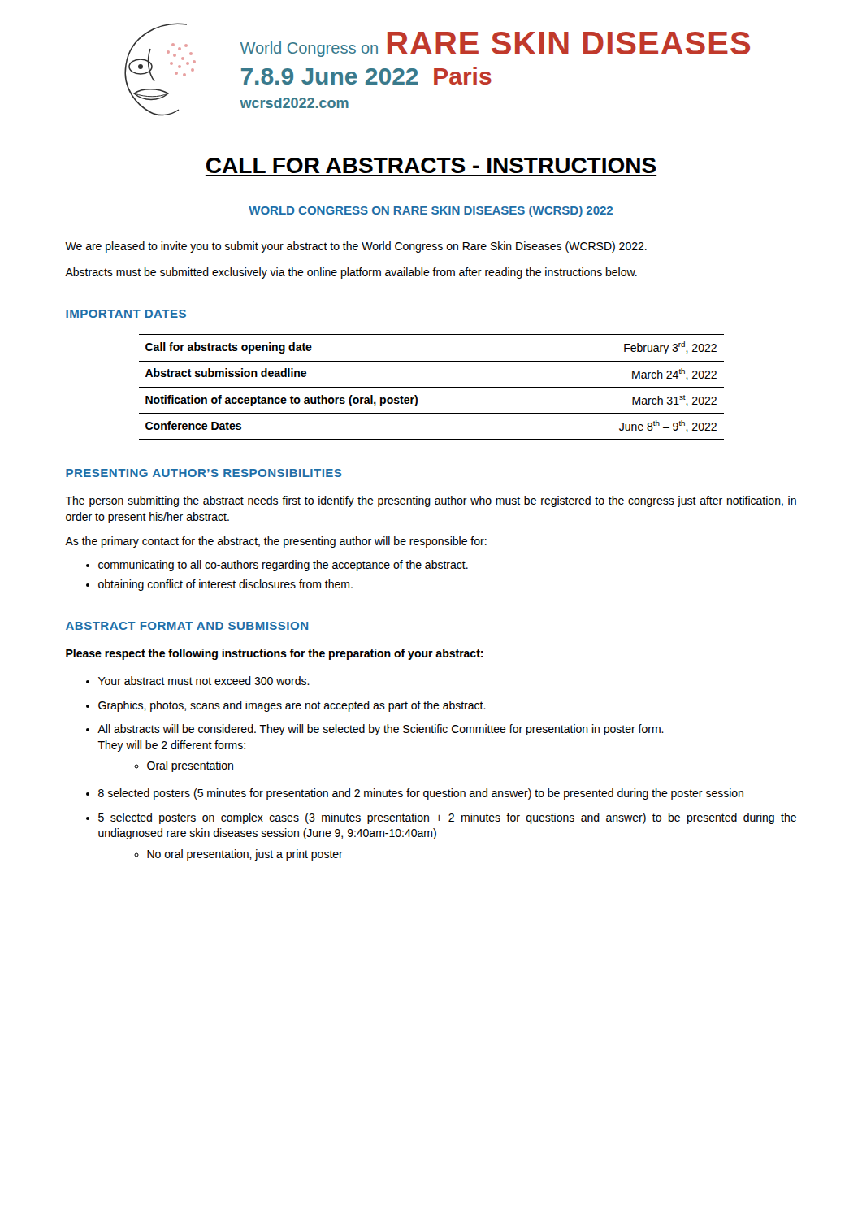World Congress on RARE SKIN DISEASES
7.8.9 June 2022 Paris
wcrsd2022.com
CALL FOR ABSTRACTS - INSTRUCTIONS
WORLD CONGRESS ON RARE SKIN DISEASES (WCRSD) 2022
We are pleased to invite you to submit your abstract to the World Congress on Rare Skin Diseases (WCRSD) 2022.
Abstracts must be submitted exclusively via the online platform available from after reading the instructions below.
IMPORTANT DATES
| Call for abstracts opening date | February 3 rd , 2022 |
| Abstract submission deadline | March 24 th , 2022 |
| Notification of acceptance to authors (oral, poster) | March 31 st , 2022 |
| Conference Dates | June 8 th – 9 th , 2022 |
PRESENTING AUTHOR’S RESPONSIBILITIES
The person submitting the abstract needs first to identify the presenting author who must be registered to the congress just after notification, in order to present his/her abstract.
As the primary contact for the abstract, the presenting author will be responsible for:
communicating to all co-authors regarding the acceptance of the abstract.
obtaining conflict of interest disclosures from them.
ABSTRACT FORMAT AND SUBMISSION
Please respect the following instructions for the preparation of your abstract:
Your abstract must not exceed 300 words.
Graphics, photos, scans and images are not accepted as part of the abstract.
All abstracts will be considered. They will be selected by the Scientific Committee for presentation in poster form.
They will be 2 different forms:
Oral presentation
8 selected posters (5 minutes for presentation and 2 minutes for question and answer) to be presented during the poster session
5 selected posters on complex cases (3 minutes presentation + 2 minutes for questions and answer) to be presented during the undiagnosed rare skin diseases session (June 9, 9:40am-10:40am)
No oral presentation, just a print poster